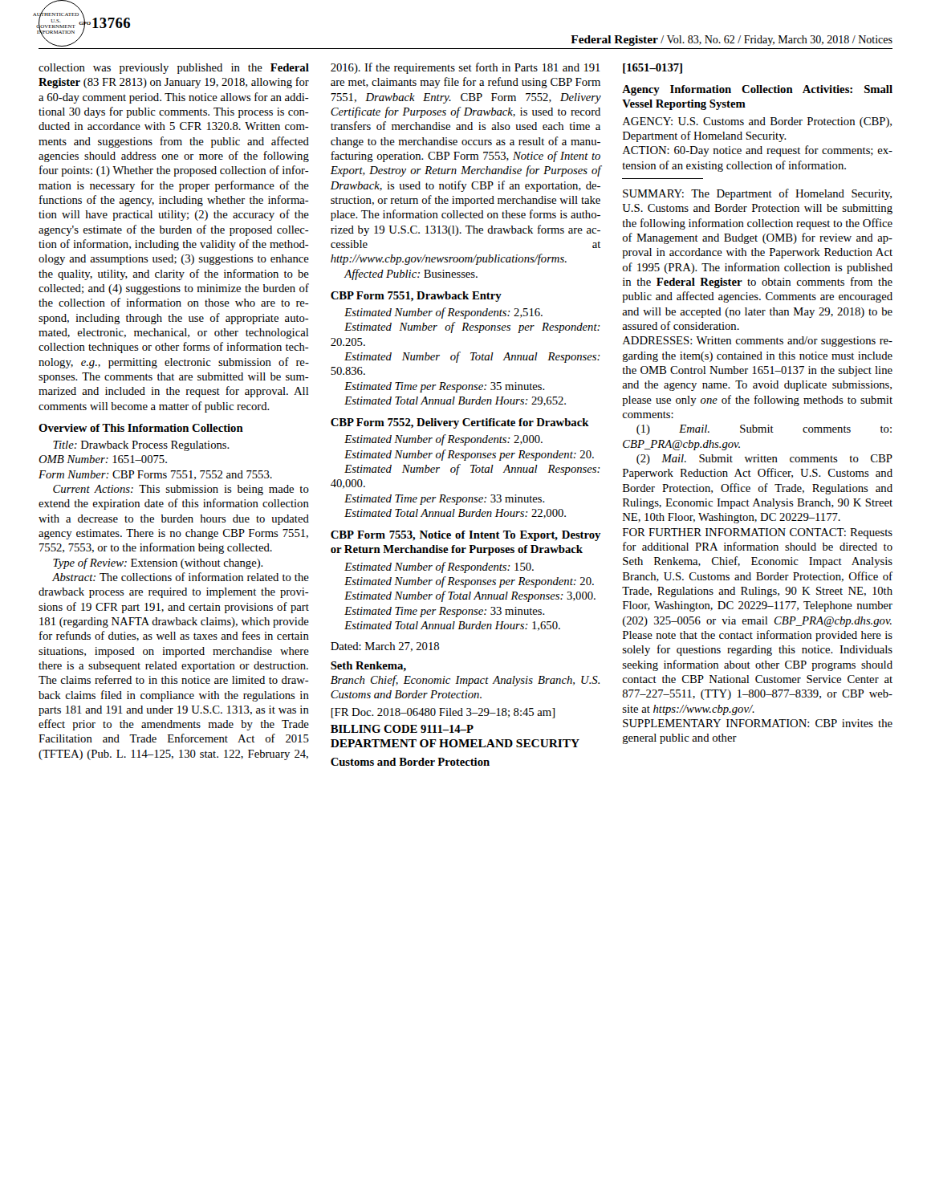AUTHENTICATED
U.S. GOVERNMENT
INFORMATION
GPO
13766
Federal Register / Vol. 83, No. 62 / Friday, March 30, 2018 / Notices
collection was previously published in the Federal Register (83 FR 2813) on January 19, 2018, allowing for a 60-day comment period. This notice allows for an additional 30 days for public comments. This process is conducted in accordance with 5 CFR 1320.8. Written comments and suggestions from the public and affected agencies should address one or more of the following four points: (1) Whether the proposed collection of information is necessary for the proper performance of the functions of the agency, including whether the information will have practical utility; (2) the accuracy of the agency's estimate of the burden of the proposed collection of information, including the validity of the methodology and assumptions used; (3) suggestions to enhance the quality, utility, and clarity of the information to be collected; and (4) suggestions to minimize the burden of the collection of information on those who are to respond, including through the use of appropriate automated, electronic, mechanical, or other technological collection techniques or other forms of information technology, e.g., permitting electronic submission of responses. The comments that are submitted will be summarized and included in the request for approval. All comments will become a matter of public record.
Overview of This Information Collection
Title: Drawback Process Regulations.
OMB Number: 1651–0075.
Form Number: CBP Forms 7551, 7552 and 7553.
Current Actions: This submission is being made to extend the expiration date of this information collection with a decrease to the burden hours due to updated agency estimates. There is no change CBP Forms 7551, 7552, 7553, or to the information being collected.
Type of Review: Extension (without change).
Abstract: The collections of information related to the drawback process are required to implement the provisions of 19 CFR part 191, and certain provisions of part 181 (regarding NAFTA drawback claims), which provide for refunds of duties, as well as taxes and fees in certain situations, imposed on imported merchandise where there is a subsequent related exportation or destruction. The claims referred to in this notice are limited to drawback claims filed in compliance with the regulations in parts 181 and 191 and under 19 U.S.C. 1313, as it was in effect prior to the amendments made by the Trade Facilitation and Trade Enforcement Act of 2015 (TFTEA) (Pub. L. 114–125, 130 stat. 122, February 24, 2016). If the requirements set forth in Parts 181 and 191 are met, claimants may file for a refund using CBP Form 7551, Drawback Entry. CBP Form 7552, Delivery Certificate for Purposes of Drawback, is used to record transfers of merchandise and is also used each time a change to the merchandise occurs as a result of a manufacturing operation. CBP Form 7553, Notice of Intent to Export, Destroy or Return Merchandise for Purposes of Drawback, is used to notify CBP if an exportation, destruction, or return of the imported merchandise will take place. The information collected on these forms is authorized by 19 U.S.C. 1313(l). The drawback forms are accessible at http://www.cbp.gov/newsroom/publications/forms.
Affected Public: Businesses.
CBP Form 7551, Drawback Entry
Estimated Number of Respondents: 2,516.
Estimated Number of Responses per Respondent: 20.205.
Estimated Number of Total Annual Responses: 50.836.
Estimated Time per Response: 35 minutes.
Estimated Total Annual Burden Hours: 29,652.
CBP Form 7552, Delivery Certificate for Drawback
Estimated Number of Respondents: 2,000.
Estimated Number of Responses per Respondent: 20.
Estimated Number of Total Annual Responses: 40,000.
Estimated Time per Response: 33 minutes.
Estimated Total Annual Burden Hours: 22,000.
CBP Form 7553, Notice of Intent To Export, Destroy or Return Merchandise for Purposes of Drawback
Estimated Number of Respondents: 150.
Estimated Number of Responses per Respondent: 20.
Estimated Number of Total Annual Responses: 3,000.
Estimated Time per Response: 33 minutes.
Estimated Total Annual Burden Hours: 1,650.
Dated: March 27, 2018
Seth Renkema,
Branch Chief, Economic Impact Analysis Branch, U.S. Customs and Border Protection.
[FR Doc. 2018–06480 Filed 3–29–18; 8:45 am]
BILLING CODE 9111–14–P
DEPARTMENT OF HOMELAND SECURITY
Customs and Border Protection
[1651–0137]
Agency Information Collection Activities: Small Vessel Reporting System
AGENCY: U.S. Customs and Border Protection (CBP), Department of Homeland Security.
ACTION: 60-Day notice and request for comments; extension of an existing collection of information.
SUMMARY: The Department of Homeland Security, U.S. Customs and Border Protection will be submitting the following information collection request to the Office of Management and Budget (OMB) for review and approval in accordance with the Paperwork Reduction Act of 1995 (PRA). The information collection is published in the Federal Register to obtain comments from the public and affected agencies. Comments are encouraged and will be accepted (no later than May 29, 2018) to be assured of consideration.
ADDRESSES: Written comments and/or suggestions regarding the item(s) contained in this notice must include the OMB Control Number 1651–0137 in the subject line and the agency name. To avoid duplicate submissions, please use only one of the following methods to submit comments:
(1) Email. Submit comments to: CBP_PRA@cbp.dhs.gov.
(2) Mail. Submit written comments to CBP Paperwork Reduction Act Officer, U.S. Customs and Border Protection, Office of Trade, Regulations and Rulings, Economic Impact Analysis Branch, 90 K Street NE, 10th Floor, Washington, DC 20229–1177.
FOR FURTHER INFORMATION CONTACT: Requests for additional PRA information should be directed to Seth Renkema, Chief, Economic Impact Analysis Branch, U.S. Customs and Border Protection, Office of Trade, Regulations and Rulings, 90 K Street NE, 10th Floor, Washington, DC 20229–1177, Telephone number (202) 325–0056 or via email CBP_PRA@cbp.dhs.gov. Please note that the contact information provided here is solely for questions regarding this notice. Individuals seeking information about other CBP programs should contact the CBP National Customer Service Center at 877–227–5511, (TTY) 1–800–877–8339, or CBP website at https://www.cbp.gov/.
SUPPLEMENTARY INFORMATION: CBP invites the general public and other